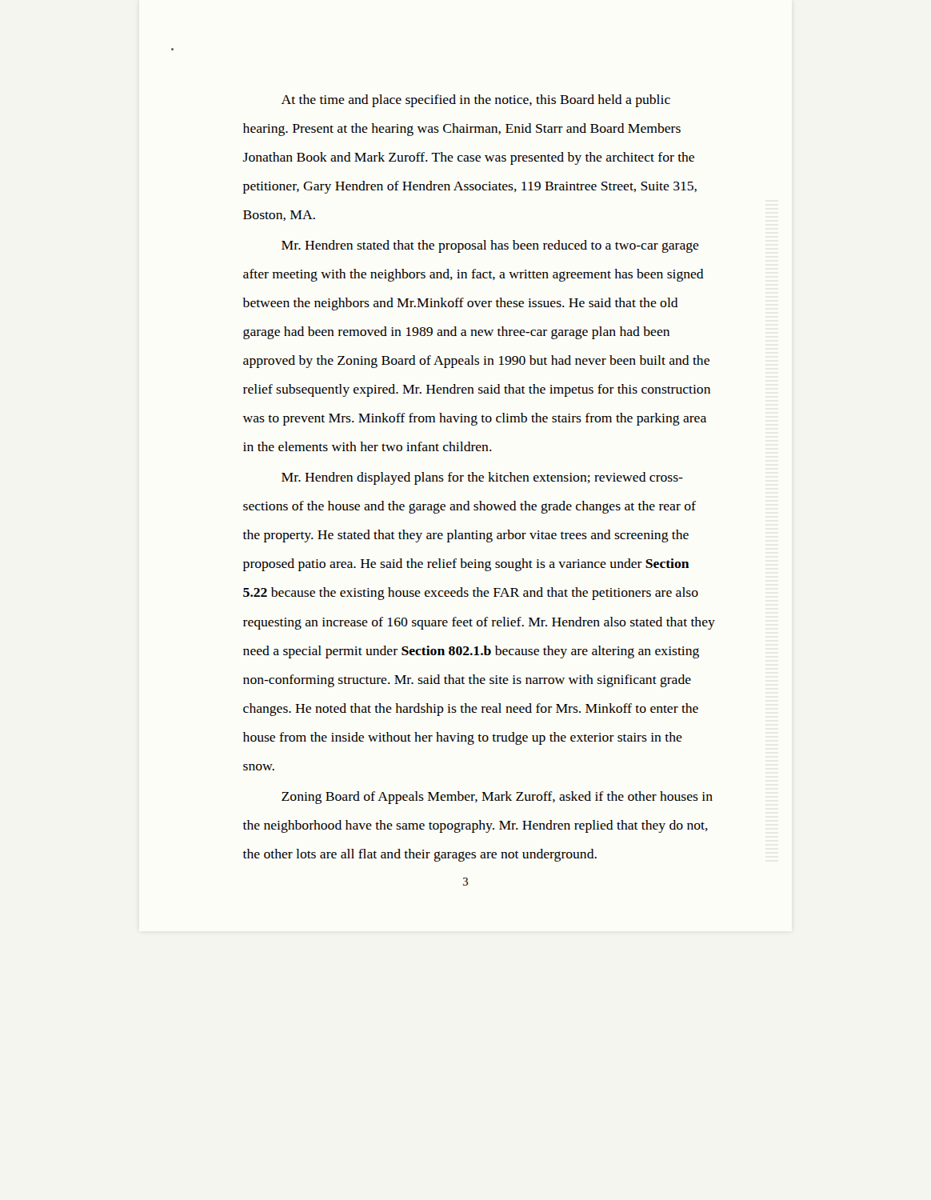At the time and place specified in the notice, this Board held a public hearing. Present at the hearing was Chairman, Enid Starr and Board Members Jonathan Book and Mark Zuroff. The case was presented by the architect for the petitioner, Gary Hendren of Hendren Associates, 119 Braintree Street, Suite 315, Boston, MA.
Mr. Hendren stated that the proposal has been reduced to a two-car garage after meeting with the neighbors and, in fact, a written agreement has been signed between the neighbors and Mr.Minkoff over these issues. He said that the old garage had been removed in 1989 and a new three-car garage plan had been approved by the Zoning Board of Appeals in 1990 but had never been built and the relief subsequently expired. Mr. Hendren said that the impetus for this construction was to prevent Mrs. Minkoff from having to climb the stairs from the parking area in the elements with her two infant children.
Mr. Hendren displayed plans for the kitchen extension; reviewed cross-sections of the house and the garage and showed the grade changes at the rear of the property. He stated that they are planting arbor vitae trees and screening the proposed patio area. He said the relief being sought is a variance under Section 5.22 because the existing house exceeds the FAR and that the petitioners are also requesting an increase of 160 square feet of relief. Mr. Hendren also stated that they need a special permit under Section 802.1.b because they are altering an existing non-conforming structure. Mr. said that the site is narrow with significant grade changes. He noted that the hardship is the real need for Mrs. Minkoff to enter the house from the inside without her having to trudge up the exterior stairs in the snow.
Zoning Board of Appeals Member, Mark Zuroff, asked if the other houses in the neighborhood have the same topography. Mr. Hendren replied that they do not, the other lots are all flat and their garages are not underground.
3